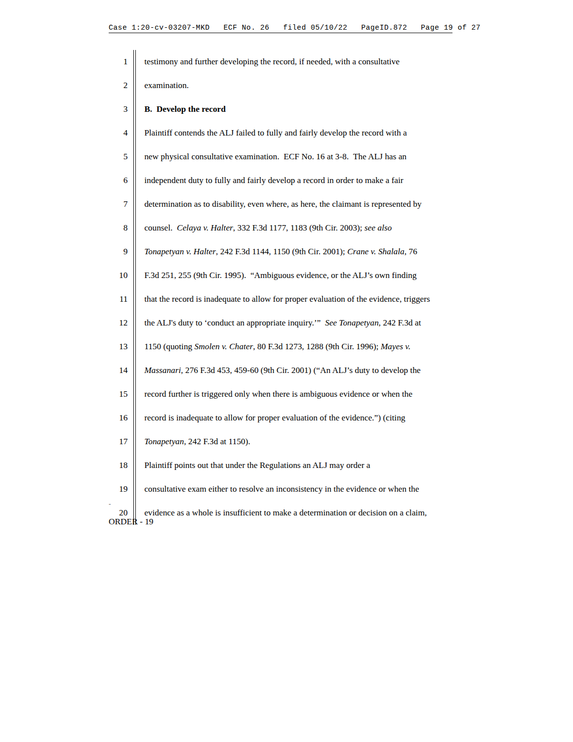Case 1:20-cv-03207-MKD ECF No. 26 filed 05/10/22 PageID.872 Page 19 of 27
1
2
3
4
5
6
7
8
9
10
11
12
13
14
15
16
17
18
19
20
testimony and further developing the record, if needed, with a consultative
examination.
B. Develop the record
Plaintiff contends the ALJ failed to fully and fairly develop the record with a
new physical consultative examination. ECF No. 16 at 3-8. The ALJ has an
independent duty to fully and fairly develop a record in order to make a fair
determination as to disability, even where, as here, the claimant is represented by
counsel. Celaya v. Halter, 332 F.3d 1177, 1183 (9th Cir. 2003); see also
Tonapetyan v. Halter, 242 F.3d 1144, 1150 (9th Cir. 2001); Crane v. Shalala, 76
F.3d 251, 255 (9th Cir. 1995). “Ambiguous evidence, or the ALJ’s own finding
that the record is inadequate to allow for proper evaluation of the evidence, triggers
the ALJ's duty to ‘conduct an appropriate inquiry.’” See Tonapetyan, 242 F.3d at
1150 (quoting Smolen v. Chater, 80 F.3d 1273, 1288 (9th Cir. 1996); Mayes v.
Massanari, 276 F.3d 453, 459-60 (9th Cir. 2001) (“An ALJ’s duty to develop the
record further is triggered only when there is ambiguous evidence or when the
record is inadequate to allow for proper evaluation of the evidence.”) (citing
Tonapetyan, 242 F.3d at 1150).
Plaintiff points out that under the Regulations an ALJ may order a
consultative exam either to resolve an inconsistency in the evidence or when the
evidence as a whole is insufficient to make a determination or decision on a claim,
-
ORDER - 19